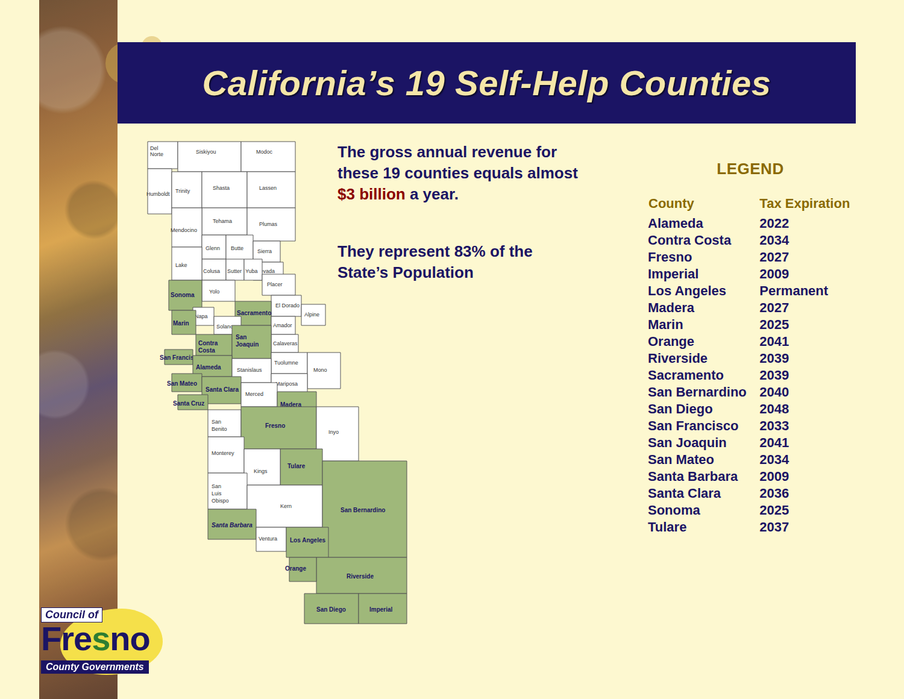California’s 19 Self-Help Counties
Del Norte Siskiyou Modoc Humboldt Trinity Shasta Lassen Tehama Plumas Mendocino Glenn Butte Sierra Nevada Colusa Sutter Yuba Lake Placer Yolo El Dorado Alpine Sonoma Napa Sacramento Amador Solano Calaveras Marin Contra Costa San Joaquin Tuolumne Mono San Francisco Alameda Stanislaus Mariposa San Mateo Santa Clara Merced Santa Cruz Madera San Benito Fresno Inyo Monterey Tulare Kings San Luis Obispo Kern Santa Barbara San Bernardino Ventura Los Angeles Riverside Orange San Diego Imperial
The gross annual revenue for these 19 counties equals almost $3 billion a year.
They represent 83% of the State’s Population
LEGEND
| County | Tax Expiration |
| --- | --- |
| Alameda | 2022 |
| Contra Costa | 2034 |
| Fresno | 2027 |
| Imperial | 2009 |
| Los Angeles | Permanent |
| Madera | 2027 |
| Marin | 2025 |
| Orange | 2041 |
| Riverside | 2039 |
| Sacramento | 2039 |
| San Bernardino | 2040 |
| San Diego | 2048 |
| San Francisco | 2033 |
| San Joaquin | 2041 |
| San Mateo | 2034 |
| Santa Barbara | 2009 |
| Santa Clara | 2036 |
| Sonoma | 2025 |
| Tulare | 2037 |
Council of
Fresno
County Governments